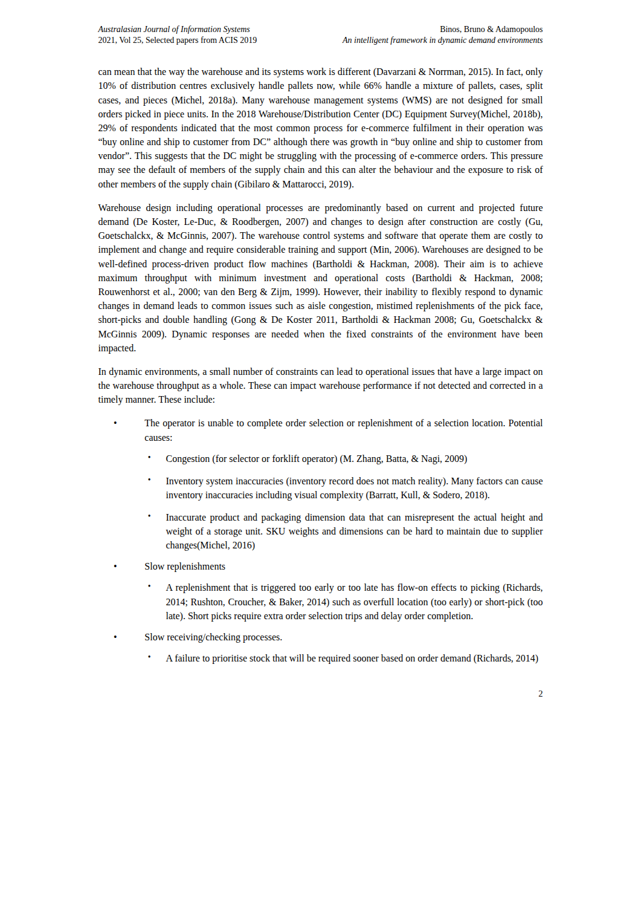Australasian Journal of Information Systems
2021, Vol 25, Selected papers from ACIS 2019
Binos, Bruno & Adamopoulos
An intelligent framework in dynamic demand environments
can mean that the way the warehouse and its systems work is different (Davarzani & Norrman, 2015). In fact, only 10% of distribution centres exclusively handle pallets now, while 66% handle a mixture of pallets, cases, split cases, and pieces (Michel, 2018a). Many warehouse management systems (WMS) are not designed for small orders picked in piece units. In the 2018 Warehouse/Distribution Center (DC) Equipment Survey(Michel, 2018b), 29% of respondents indicated that the most common process for e-commerce fulfilment in their operation was “buy online and ship to customer from DC” although there was growth in “buy online and ship to customer from vendor”. This suggests that the DC might be struggling with the processing of e-commerce orders. This pressure may see the default of members of the supply chain and this can alter the behaviour and the exposure to risk of other members of the supply chain (Gibilaro & Mattarocci, 2019).
Warehouse design including operational processes are predominantly based on current and projected future demand (De Koster, Le-Duc, & Roodbergen, 2007) and changes to design after construction are costly (Gu, Goetschalckx, & McGinnis, 2007). The warehouse control systems and software that operate them are costly to implement and change and require considerable training and support (Min, 2006). Warehouses are designed to be well-defined process-driven product flow machines (Bartholdi & Hackman, 2008). Their aim is to achieve maximum throughput with minimum investment and operational costs (Bartholdi & Hackman, 2008; Rouwenhorst et al., 2000; van den Berg & Zijm, 1999). However, their inability to flexibly respond to dynamic changes in demand leads to common issues such as aisle congestion, mistimed replenishments of the pick face, short-picks and double handling (Gong & De Koster 2011, Bartholdi & Hackman 2008; Gu, Goetschalckx & McGinnis 2009). Dynamic responses are needed when the fixed constraints of the environment have been impacted.
In dynamic environments, a small number of constraints can lead to operational issues that have a large impact on the warehouse throughput as a whole. These can impact warehouse performance if not detected and corrected in a timely manner. These include:
The operator is unable to complete order selection or replenishment of a selection location. Potential causes:
Congestion (for selector or forklift operator) (M. Zhang, Batta, & Nagi, 2009)
Inventory system inaccuracies (inventory record does not match reality). Many factors can cause inventory inaccuracies including visual complexity (Barratt, Kull, & Sodero, 2018).
Inaccurate product and packaging dimension data that can misrepresent the actual height and weight of a storage unit. SKU weights and dimensions can be hard to maintain due to supplier changes(Michel, 2016)
Slow replenishments
A replenishment that is triggered too early or too late has flow-on effects to picking (Richards, 2014; Rushton, Croucher, & Baker, 2014) such as overfull location (too early) or short-pick (too late). Short picks require extra order selection trips and delay order completion.
Slow receiving/checking processes.
A failure to prioritise stock that will be required sooner based on order demand (Richards, 2014)
2